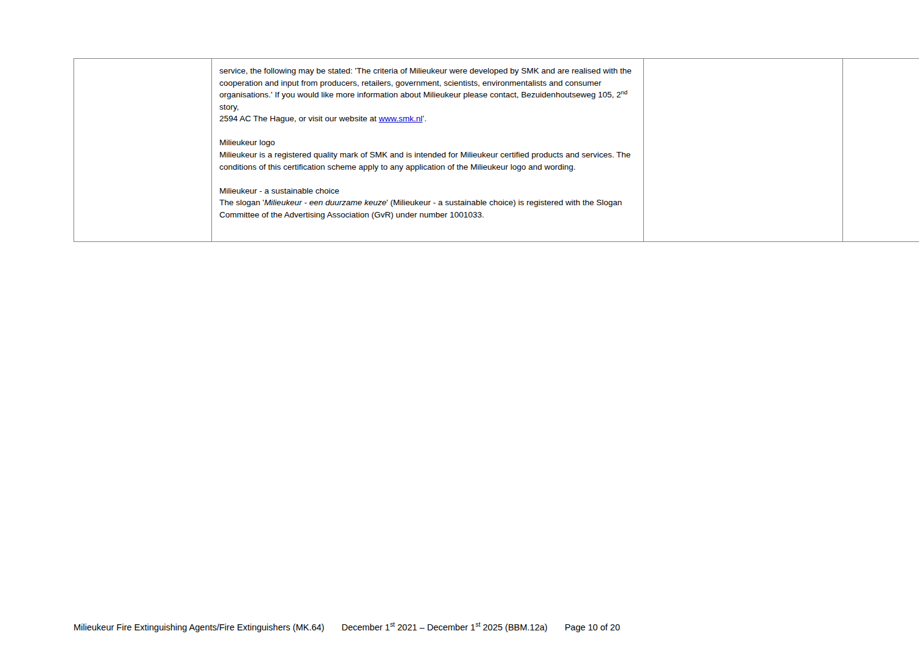| | service, the following may be stated: 'The criteria of Milieukeur were developed by SMK and are realised with the cooperation and input from producers, retailers, government, scientists, environmentalists and consumer organisations.' If you would like more information about Milieukeur please contact, Bezuidenhoutseweg 105, 2 nd story, 2594 AC The Hague, or visit our website at www.smk.nl ’. Milieukeur logo Milieukeur is a registered quality mark of SMK and is intended for Milieukeur certified products and services. The conditions of this certification scheme apply to any application of the Milieukeur logo and wording. Milieukeur - a sustainable choice The slogan ' Milieukeur - een duurzame keuze ' (Milieukeur - a sustainable choice) is registered with the Slogan Committee of the Advertising Association (GvR) under number 1001033. | | |
Milieukeur Fire Extinguishing Agents/Fire Extinguishers (MK.64) December 1st 2021 – December 1st 2025 (BBM.12a) Page 10 of 20